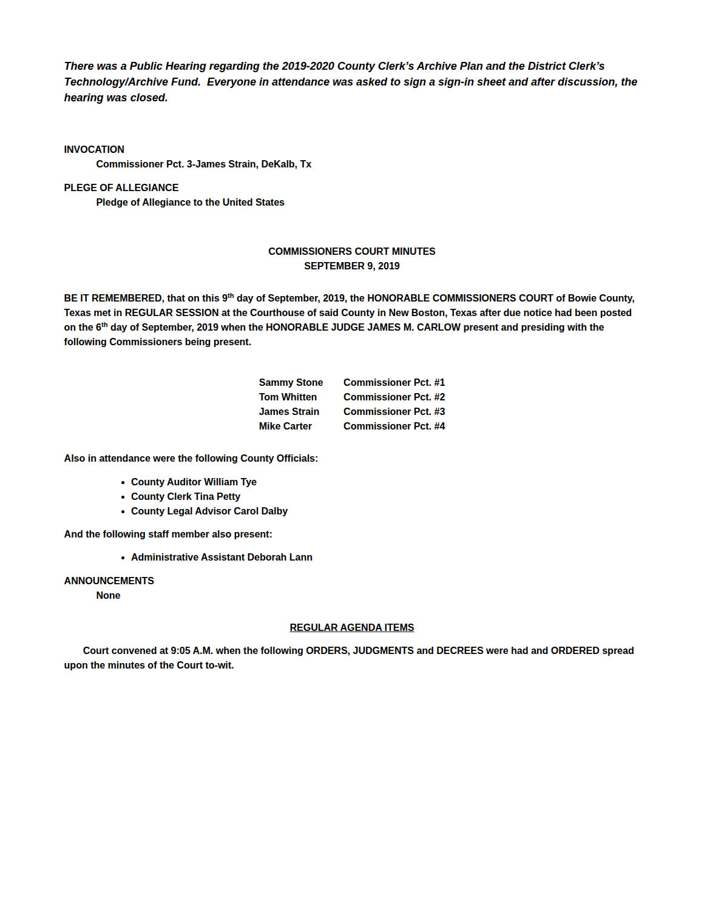There was a Public Hearing regarding the 2019-2020 County Clerk’s Archive Plan and the District Clerk’s Technology/Archive Fund. Everyone in attendance was asked to sign a sign-in sheet and after discussion, the hearing was closed.
INVOCATION
Commissioner Pct. 3-James Strain, DeKalb, Tx
PLEGE OF ALLEGIANCE
Pledge of Allegiance to the United States
COMMISSIONERS COURT MINUTES
SEPTEMBER 9, 2019
BE IT REMEMBERED, that on this 9th day of September, 2019, the HONORABLE COMMISSIONERS COURT of Bowie County, Texas met in REGULAR SESSION at the Courthouse of said County in New Boston, Texas after due notice had been posted on the 6th day of September, 2019 when the HONORABLE JUDGE JAMES M. CARLOW present and presiding with the following Commissioners being present.
| Sammy Stone | Commissioner Pct. #1 |
| Tom Whitten | Commissioner Pct. #2 |
| James Strain | Commissioner Pct. #3 |
| Mike Carter | Commissioner Pct. #4 |
Also in attendance were the following County Officials:
County Auditor William Tye
County Clerk Tina Petty
County Legal Advisor Carol Dalby
And the following staff member also present:
Administrative Assistant Deborah Lann
ANNOUNCEMENTS
None
REGULAR AGENDA ITEMS
Court convened at 9:05 A.M. when the following ORDERS, JUDGMENTS and DECREES were had and ORDERED spread upon the minutes of the Court to-wit.